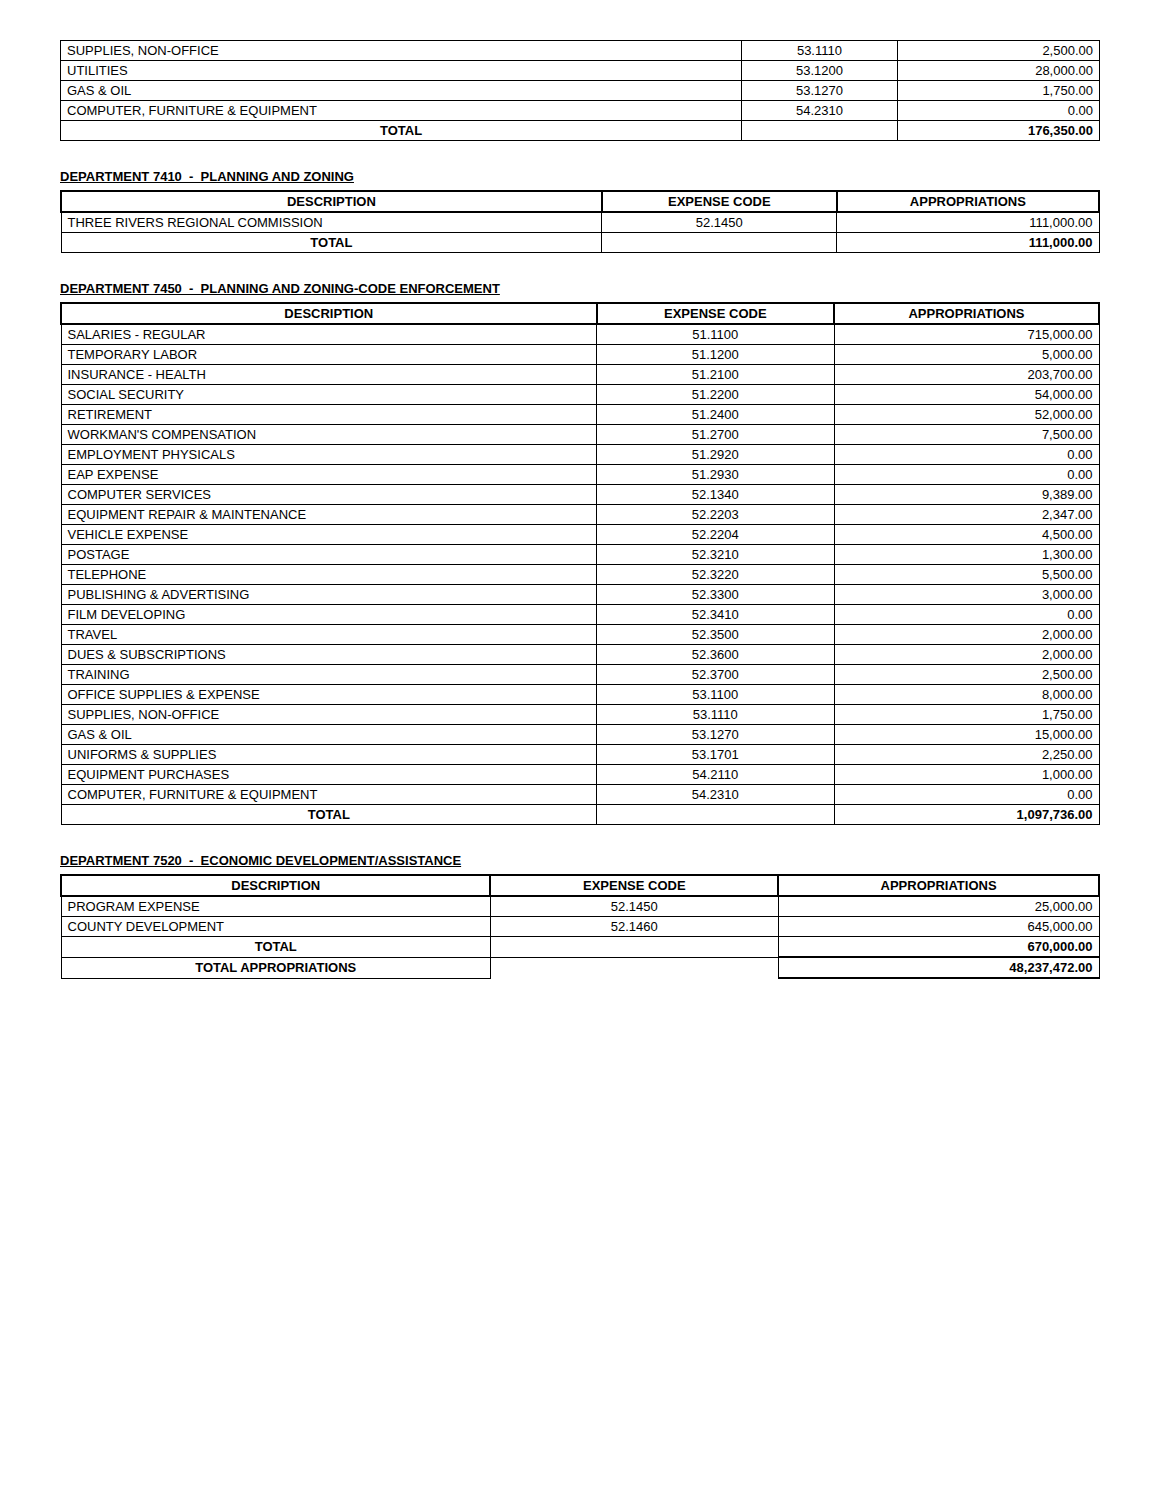| SUPPLIES, NON-OFFICE | 53.1110 | 2,500.00 |
| UTILITIES | 53.1200 | 28,000.00 |
| GAS & OIL | 53.1270 | 1,750.00 |
| COMPUTER, FURNITURE & EQUIPMENT | 54.2310 | 0.00 |
| TOTAL | | 176,350.00 |
DEPARTMENT 7410 - PLANNING AND ZONING
| DESCRIPTION | EXPENSE CODE | APPROPRIATIONS |
| --- | --- | --- |
| THREE RIVERS REGIONAL COMMISSION | 52.1450 | 111,000.00 |
| TOTAL | | 111,000.00 |
DEPARTMENT 7450 - PLANNING AND ZONING-CODE ENFORCEMENT
| DESCRIPTION | EXPENSE CODE | APPROPRIATIONS |
| --- | --- | --- |
| SALARIES - REGULAR | 51.1100 | 715,000.00 |
| TEMPORARY LABOR | 51.1200 | 5,000.00 |
| INSURANCE - HEALTH | 51.2100 | 203,700.00 |
| SOCIAL SECURITY | 51.2200 | 54,000.00 |
| RETIREMENT | 51.2400 | 52,000.00 |
| WORKMAN'S COMPENSATION | 51.2700 | 7,500.00 |
| EMPLOYMENT PHYSICALS | 51.2920 | 0.00 |
| EAP EXPENSE | 51.2930 | 0.00 |
| COMPUTER SERVICES | 52.1340 | 9,389.00 |
| EQUIPMENT REPAIR & MAINTENANCE | 52.2203 | 2,347.00 |
| VEHICLE EXPENSE | 52.2204 | 4,500.00 |
| POSTAGE | 52.3210 | 1,300.00 |
| TELEPHONE | 52.3220 | 5,500.00 |
| PUBLISHING & ADVERTISING | 52.3300 | 3,000.00 |
| FILM DEVELOPING | 52.3410 | 0.00 |
| TRAVEL | 52.3500 | 2,000.00 |
| DUES & SUBSCRIPTIONS | 52.3600 | 2,000.00 |
| TRAINING | 52.3700 | 2,500.00 |
| OFFICE SUPPLIES & EXPENSE | 53.1100 | 8,000.00 |
| SUPPLIES, NON-OFFICE | 53.1110 | 1,750.00 |
| GAS & OIL | 53.1270 | 15,000.00 |
| UNIFORMS & SUPPLIES | 53.1701 | 2,250.00 |
| EQUIPMENT PURCHASES | 54.2110 | 1,000.00 |
| COMPUTER, FURNITURE & EQUIPMENT | 54.2310 | 0.00 |
| TOTAL | | 1,097,736.00 |
DEPARTMENT 7520 - ECONOMIC DEVELOPMENT/ASSISTANCE
| DESCRIPTION | EXPENSE CODE | APPROPRIATIONS |
| --- | --- | --- |
| PROGRAM EXPENSE | 52.1450 | 25,000.00 |
| COUNTY DEVELOPMENT | 52.1460 | 645,000.00 |
| TOTAL | | 670,000.00 |
| TOTAL APPROPRIATIONS | | 48,237,472.00 |